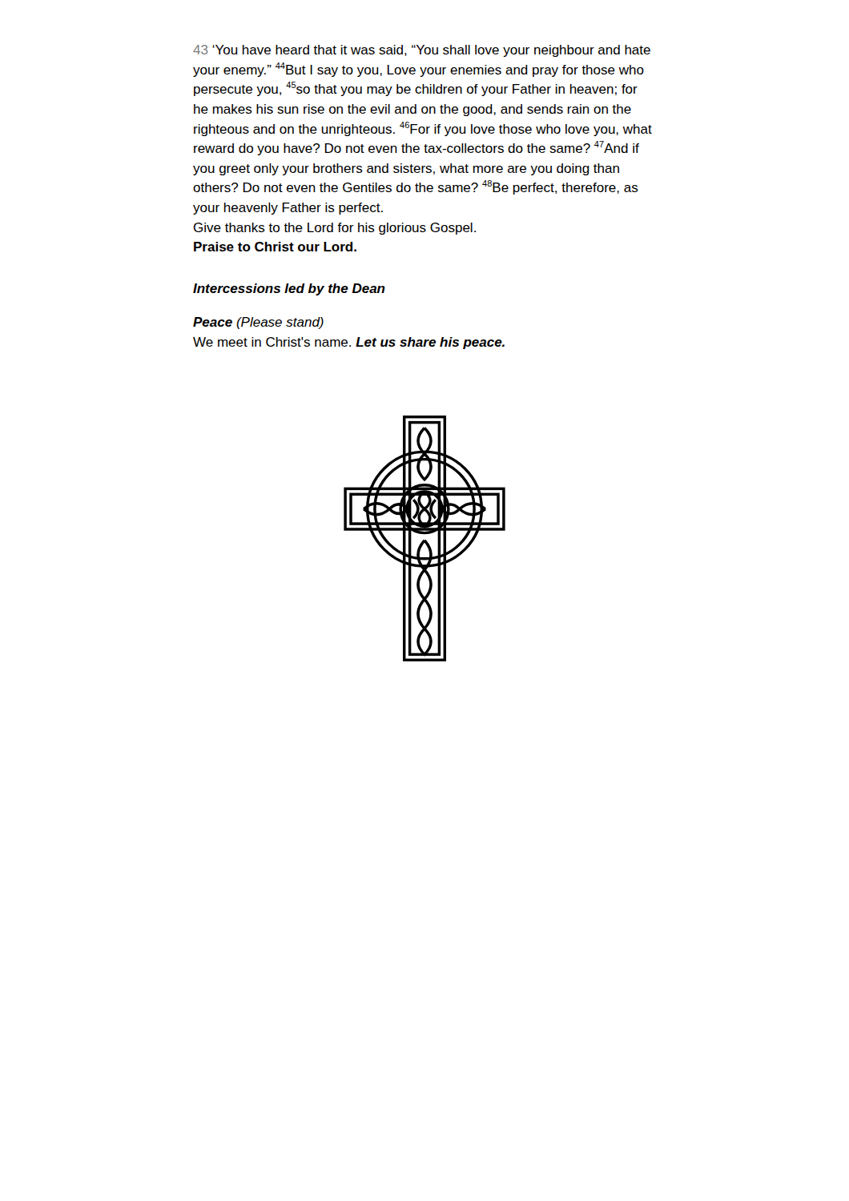43 ‘You have heard that it was said, “You shall love your neighbour and hate your enemy.” 44But I say to you, Love your enemies and pray for those who persecute you, 45so that you may be children of your Father in heaven; for he makes his sun rise on the evil and on the good, and sends rain on the righteous and on the unrighteous. 46For if you love those who love you, what reward do you have? Do not even the tax-collectors do the same? 47And if you greet only your brothers and sisters, what more are you doing than others? Do not even the Gentiles do the same? 48Be perfect, therefore, as your heavenly Father is perfect.
Give thanks to the Lord for his glorious Gospel.
Praise to Christ our Lord.
Intercessions led by the Dean
Peace (Please stand)
We meet in Christ's name. Let us share his peace.